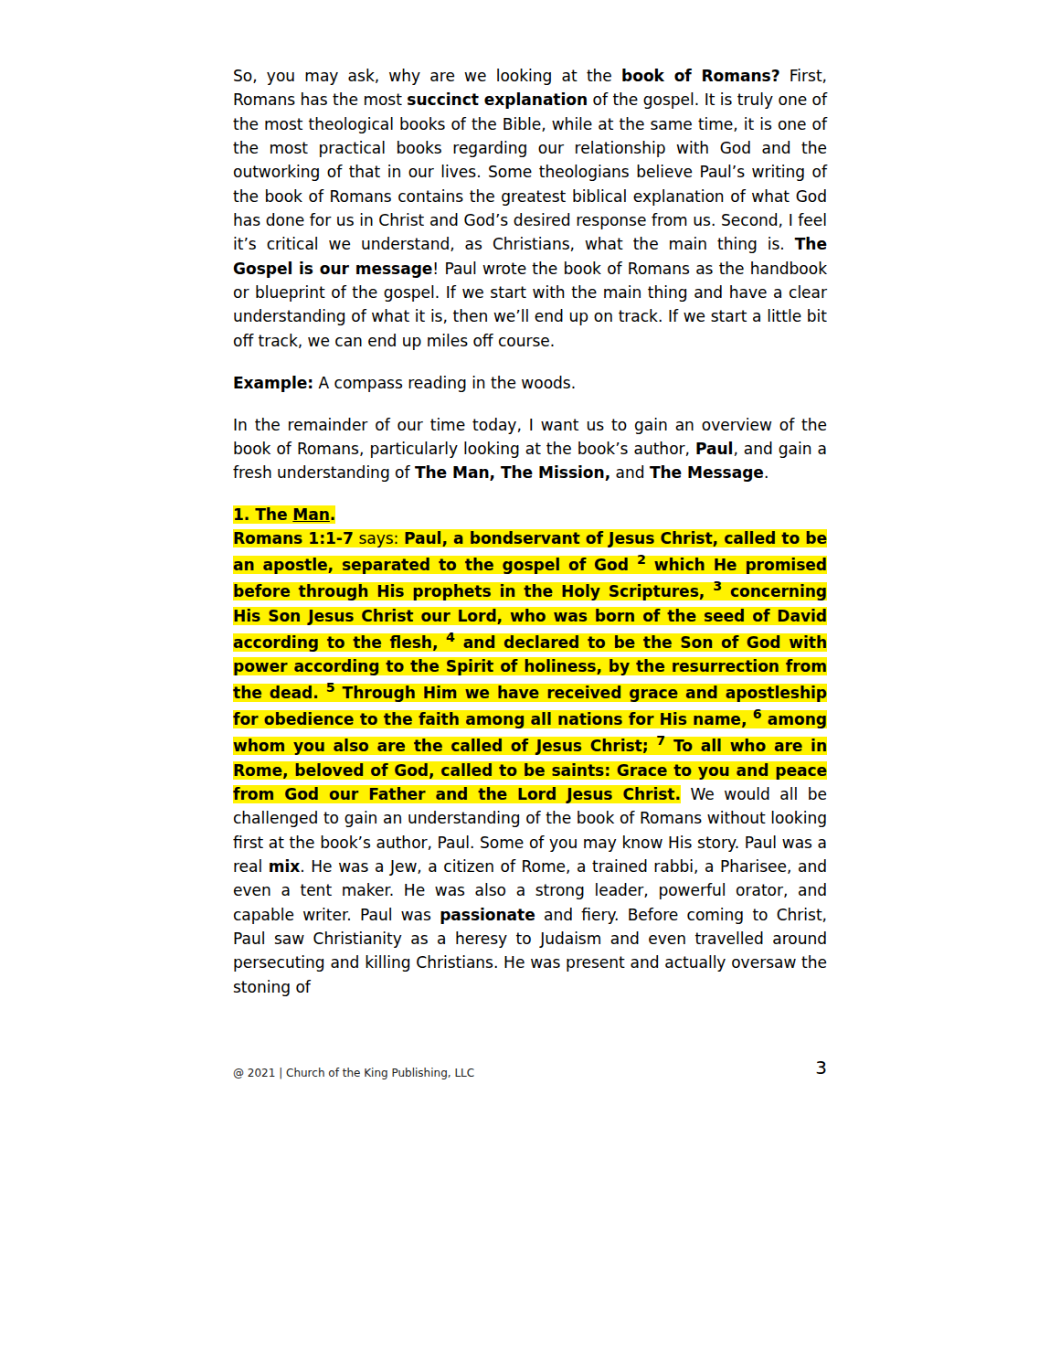So, you may ask, why are we looking at the book of Romans? First, Romans has the most succinct explanation of the gospel. It is truly one of the most theological books of the Bible, while at the same time, it is one of the most practical books regarding our relationship with God and the outworking of that in our lives. Some theologians believe Paul’s writing of the book of Romans contains the greatest biblical explanation of what God has done for us in Christ and God’s desired response from us. Second, I feel it’s critical we understand, as Christians, what the main thing is. The Gospel is our message! Paul wrote the book of Romans as the handbook or blueprint of the gospel. If we start with the main thing and have a clear understanding of what it is, then we’ll end up on track. If we start a little bit off track, we can end up miles off course.
Example: A compass reading in the woods.
In the remainder of our time today, I want us to gain an overview of the book of Romans, particularly looking at the book’s author, Paul, and gain a fresh understanding of The Man, The Mission, and The Message.
1. The Man.
Romans 1:1-7 says: Paul, a bondservant of Jesus Christ, called to be an apostle, separated to the gospel of God 2 which He promised before through His prophets in the Holy Scriptures, 3 concerning His Son Jesus Christ our Lord, who was born of the seed of David according to the flesh, 4 and declared to be the Son of God with power according to the Spirit of holiness, by the resurrection from the dead. 5 Through Him we have received grace and apostleship for obedience to the faith among all nations for His name, 6 among whom you also are the called of Jesus Christ; 7 To all who are in Rome, beloved of God, called to be saints: Grace to you and peace from God our Father and the Lord Jesus Christ. We would all be challenged to gain an understanding of the book of Romans without looking first at the book’s author, Paul. Some of you may know His story. Paul was a real mix. He was a Jew, a citizen of Rome, a trained rabbi, a Pharisee, and even a tent maker. He was also a strong leader, powerful orator, and capable writer. Paul was passionate and fiery. Before coming to Christ, Paul saw Christianity as a heresy to Judaism and even travelled around persecuting and killing Christians. He was present and actually oversaw the stoning of
@ 2021 | Church of the King Publishing, LLC
3